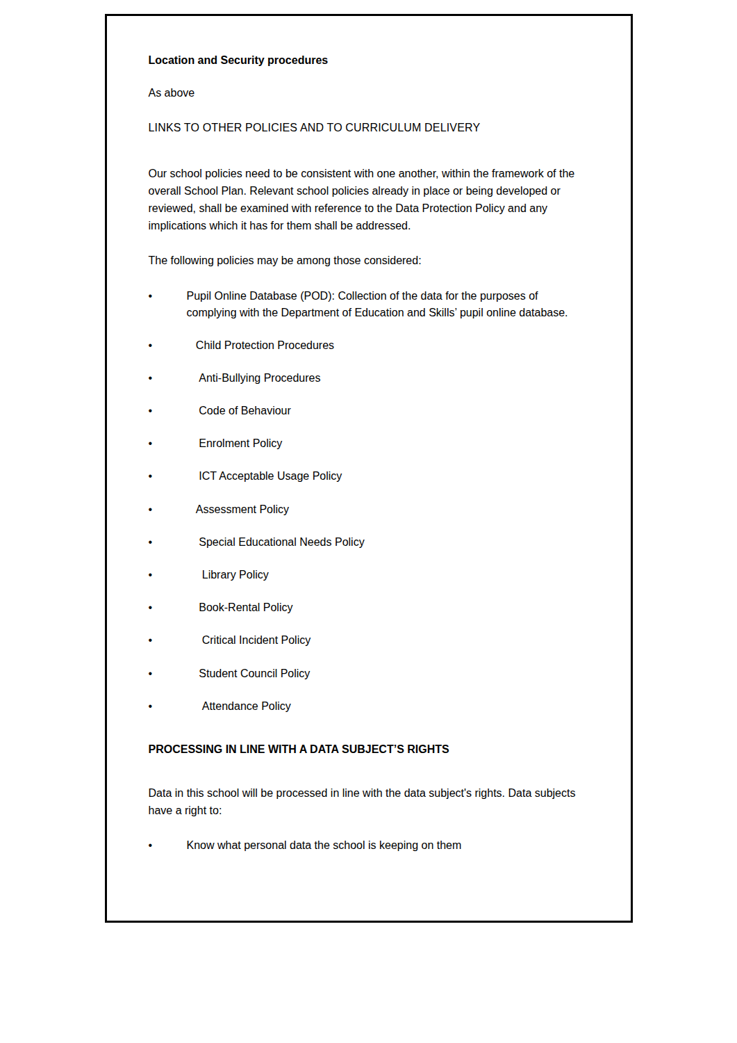Location and Security procedures
As above
LINKS TO OTHER POLICIES AND TO CURRICULUM DELIVERY
Our school policies need to be consistent with one another, within the framework of the overall School Plan. Relevant school policies already in place or being developed or reviewed, shall be examined with reference to the Data Protection Policy and any implications which it has for them shall be addressed.
The following policies may be among those considered:
Pupil Online Database (POD): Collection of the data for the purposes of complying with the Department of Education and Skills’ pupil online database.
Child Protection Procedures
Anti-Bullying Procedures
Code of Behaviour
Enrolment Policy
ICT Acceptable Usage Policy
Assessment Policy
Special Educational Needs Policy
Library Policy
Book-Rental Policy
Critical Incident Policy
Student Council Policy
Attendance Policy
PROCESSING IN LINE WITH A DATA SUBJECT’S RIGHTS
Data in this school will be processed in line with the data subject's rights. Data subjects have a right to:
Know what personal data the school is keeping on them